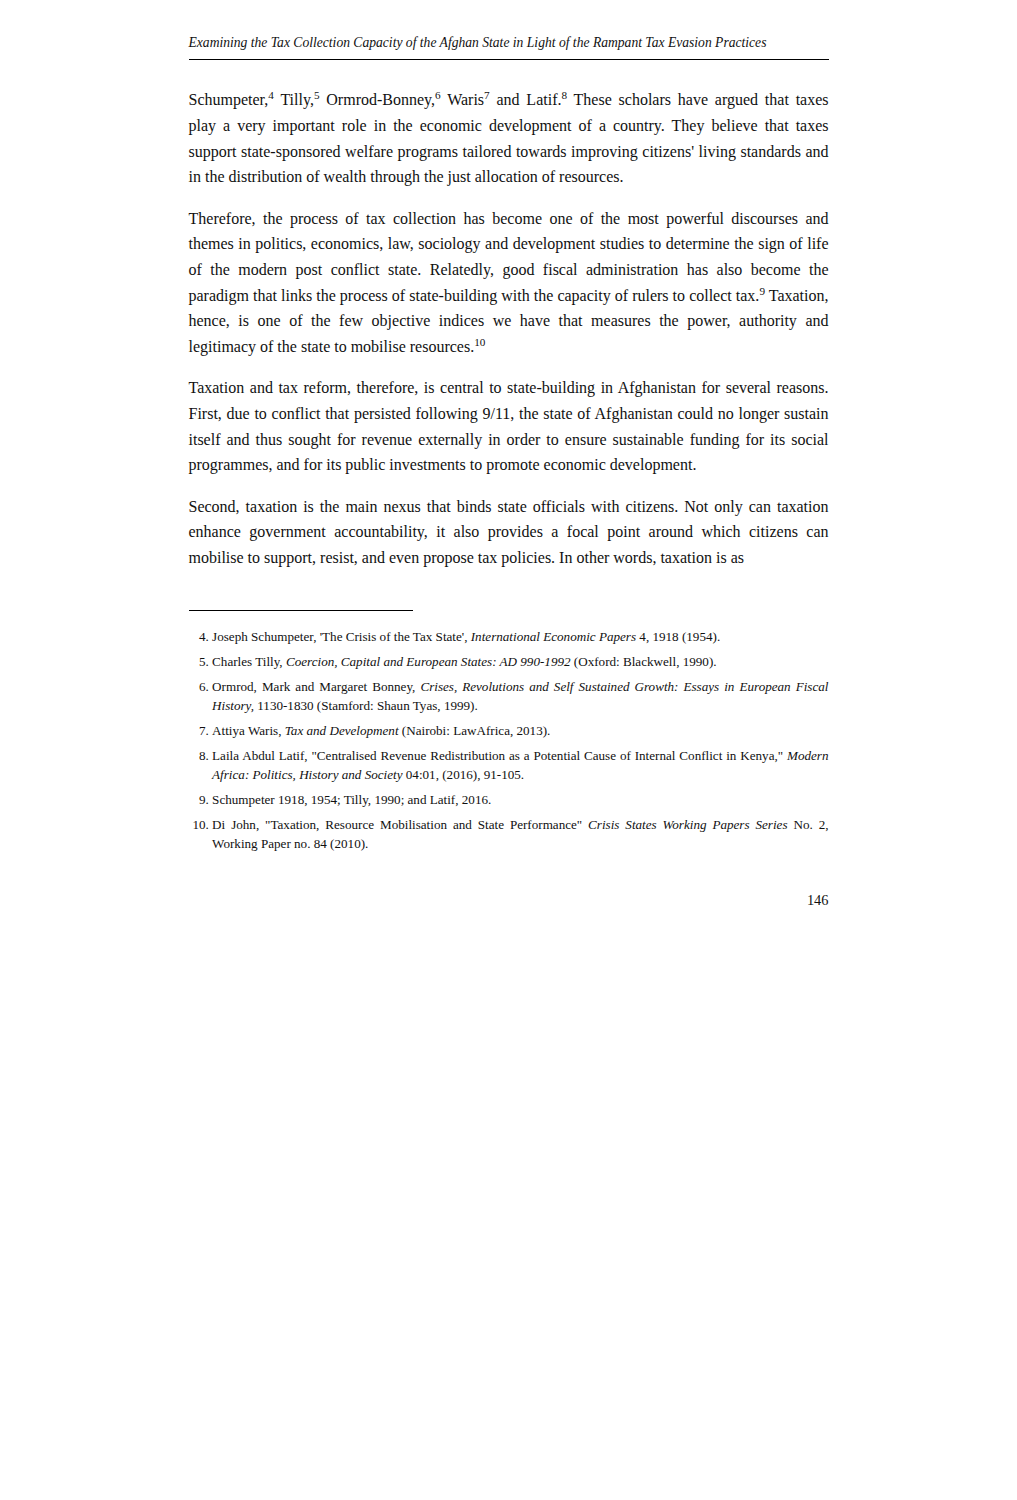Examining the Tax Collection Capacity of the Afghan State in Light of the Rampant Tax Evasion Practices
Schumpeter,4 Tilly,5 Ormrod-Bonney,6 Waris7 and Latif.8 These scholars have argued that taxes play a very important role in the economic development of a country. They believe that taxes support state-sponsored welfare programs tailored towards improving citizens' living standards and in the distribution of wealth through the just allocation of resources.
Therefore, the process of tax collection has become one of the most powerful discourses and themes in politics, economics, law, sociology and development studies to determine the sign of life of the modern post conflict state. Relatedly, good fiscal administration has also become the paradigm that links the process of state-building with the capacity of rulers to collect tax.9 Taxation, hence, is one of the few objective indices we have that measures the power, authority and legitimacy of the state to mobilise resources.10
Taxation and tax reform, therefore, is central to state-building in Afghanistan for several reasons. First, due to conflict that persisted following 9/11, the state of Afghanistan could no longer sustain itself and thus sought for revenue externally in order to ensure sustainable funding for its social programmes, and for its public investments to promote economic development.
Second, taxation is the main nexus that binds state officials with citizens. Not only can taxation enhance government accountability, it also provides a focal point around which citizens can mobilise to support, resist, and even propose tax policies. In other words, taxation is as
Joseph Schumpeter, 'The Crisis of the Tax State', International Economic Papers 4, 1918 (1954).
Charles Tilly, Coercion, Capital and European States: AD 990-1992 (Oxford: Blackwell, 1990).
Ormrod, Mark and Margaret Bonney, Crises, Revolutions and Self Sustained Growth: Essays in European Fiscal History, 1130-1830 (Stamford: Shaun Tyas, 1999).
Attiya Waris, Tax and Development (Nairobi: LawAfrica, 2013).
Laila Abdul Latif, "Centralised Revenue Redistribution as a Potential Cause of Internal Conflict in Kenya," Modern Africa: Politics, History and Society 04:01, (2016), 91-105.
Schumpeter 1918, 1954; Tilly, 1990; and Latif, 2016.
Di John, "Taxation, Resource Mobilisation and State Performance" Crisis States Working Papers Series No. 2, Working Paper no. 84 (2010).
146